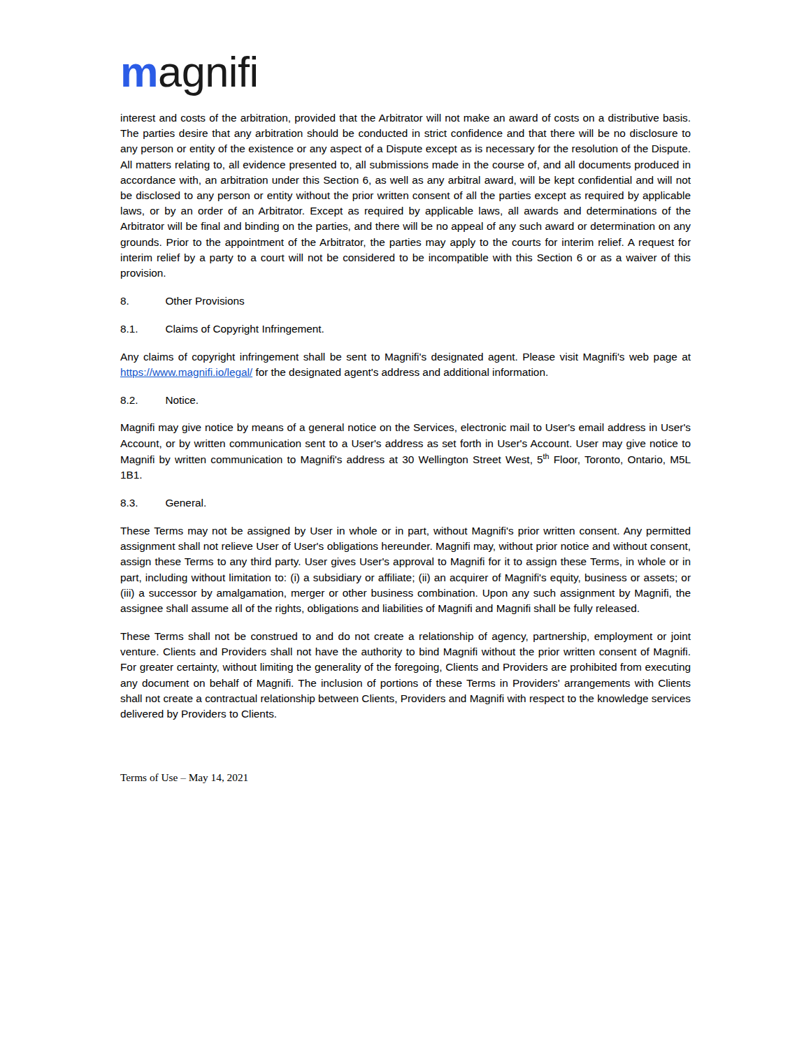magnifi
interest and costs of the arbitration, provided that the Arbitrator will not make an award of costs on a distributive basis. The parties desire that any arbitration should be conducted in strict confidence and that there will be no disclosure to any person or entity of the existence or any aspect of a Dispute except as is necessary for the resolution of the Dispute. All matters relating to, all evidence presented to, all submissions made in the course of, and all documents produced in accordance with, an arbitration under this Section 6, as well as any arbitral award, will be kept confidential and will not be disclosed to any person or entity without the prior written consent of all the parties except as required by applicable laws, or by an order of an Arbitrator. Except as required by applicable laws, all awards and determinations of the Arbitrator will be final and binding on the parties, and there will be no appeal of any such award or determination on any grounds. Prior to the appointment of the Arbitrator, the parties may apply to the courts for interim relief. A request for interim relief by a party to a court will not be considered to be incompatible with this Section 6 or as a waiver of this provision.
8. Other Provisions
8.1. Claims of Copyright Infringement.
Any claims of copyright infringement shall be sent to Magnifi's designated agent. Please visit Magnifi's web page at https://www.magnifi.io/legal/ for the designated agent's address and additional information.
8.2. Notice.
Magnifi may give notice by means of a general notice on the Services, electronic mail to User's email address in User's Account, or by written communication sent to a User's address as set forth in User's Account. User may give notice to Magnifi by written communication to Magnifi's address at 30 Wellington Street West, 5th Floor, Toronto, Ontario, M5L 1B1.
8.3. General.
These Terms may not be assigned by User in whole or in part, without Magnifi's prior written consent. Any permitted assignment shall not relieve User of User's obligations hereunder. Magnifi may, without prior notice and without consent, assign these Terms to any third party. User gives User's approval to Magnifi for it to assign these Terms, in whole or in part, including without limitation to: (i) a subsidiary or affiliate; (ii) an acquirer of Magnifi's equity, business or assets; or (iii) a successor by amalgamation, merger or other business combination. Upon any such assignment by Magnifi, the assignee shall assume all of the rights, obligations and liabilities of Magnifi and Magnifi shall be fully released.
These Terms shall not be construed to and do not create a relationship of agency, partnership, employment or joint venture. Clients and Providers shall not have the authority to bind Magnifi without the prior written consent of Magnifi. For greater certainty, without limiting the generality of the foregoing, Clients and Providers are prohibited from executing any document on behalf of Magnifi. The inclusion of portions of these Terms in Providers' arrangements with Clients shall not create a contractual relationship between Clients, Providers and Magnifi with respect to the knowledge services delivered by Providers to Clients.
Terms of Use – May 14, 2021